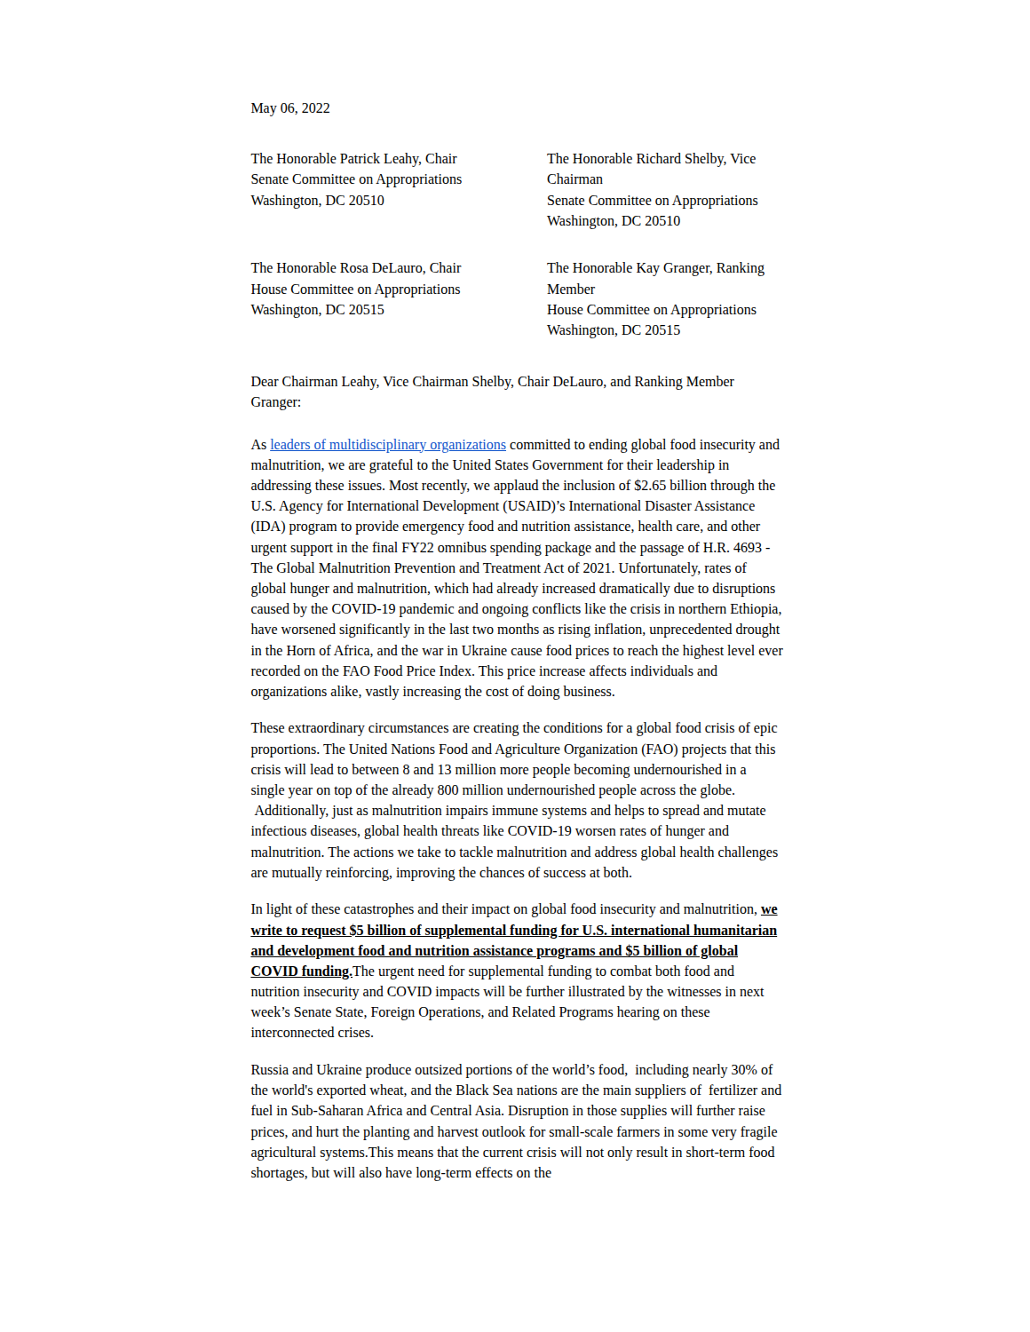May 06, 2022
| The Honorable Patrick Leahy, Chair Senate Committee on Appropriations Washington, DC 20510 | The Honorable Richard Shelby, Vice Chairman Senate Committee on Appropriations Washington, DC 20510 |
| The Honorable Rosa DeLauro, Chair House Committee on Appropriations Washington, DC 20515 | The Honorable Kay Granger, Ranking Member House Committee on Appropriations Washington, DC 20515 |
Dear Chairman Leahy, Vice Chairman Shelby, Chair DeLauro, and Ranking Member Granger:
As leaders of multidisciplinary organizations committed to ending global food insecurity and malnutrition, we are grateful to the United States Government for their leadership in addressing these issues. Most recently, we applaud the inclusion of $2.65 billion through the U.S. Agency for International Development (USAID)’s International Disaster Assistance (IDA) program to provide emergency food and nutrition assistance, health care, and other urgent support in the final FY22 omnibus spending package and the passage of H.R. 4693 - The Global Malnutrition Prevention and Treatment Act of 2021. Unfortunately, rates of global hunger and malnutrition, which had already increased dramatically due to disruptions caused by the COVID-19 pandemic and ongoing conflicts like the crisis in northern Ethiopia, have worsened significantly in the last two months as rising inflation, unprecedented drought in the Horn of Africa, and the war in Ukraine cause food prices to reach the highest level ever recorded on the FAO Food Price Index. This price increase affects individuals and organizations alike, vastly increasing the cost of doing business.
These extraordinary circumstances are creating the conditions for a global food crisis of epic proportions. The United Nations Food and Agriculture Organization (FAO) projects that this crisis will lead to between 8 and 13 million more people becoming undernourished in a single year on top of the already 800 million undernourished people across the globe. Additionally, just as malnutrition impairs immune systems and helps to spread and mutate infectious diseases, global health threats like COVID-19 worsen rates of hunger and malnutrition. The actions we take to tackle malnutrition and address global health challenges are mutually reinforcing, improving the chances of success at both.
In light of these catastrophes and their impact on global food insecurity and malnutrition, we write to request $5 billion of supplemental funding for U.S. international humanitarian and development food and nutrition assistance programs and $5 billion of global COVID funding. The urgent need for supplemental funding to combat both food and nutrition insecurity and COVID impacts will be further illustrated by the witnesses in next week’s Senate State, Foreign Operations, and Related Programs hearing on these interconnected crises.
Russia and Ukraine produce outsized portions of the world’s food, including nearly 30% of the world's exported wheat, and the Black Sea nations are the main suppliers of fertilizer and fuel in Sub-Saharan Africa and Central Asia. Disruption in those supplies will further raise prices, and hurt the planting and harvest outlook for small-scale farmers in some very fragile agricultural systems.This means that the current crisis will not only result in short-term food shortages, but will also have long-term effects on the